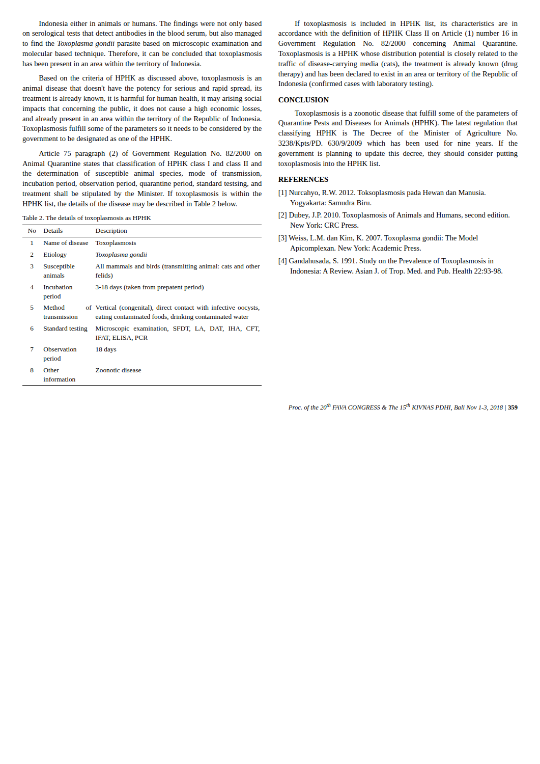Indonesia either in animals or humans. The findings were not only based on serological tests that detect antibodies in the blood serum, but also managed to find the Toxoplasma gondii parasite based on microscopic examination and molecular based technique. Therefore, it can be concluded that toxoplasmosis has been present in an area within the territory of Indonesia.
Based on the criteria of HPHK as discussed above, toxoplasmosis is an animal disease that doesn't have the potency for serious and rapid spread, its treatment is already known, it is harmful for human health, it may arising social impacts that concerning the public, it does not cause a high economic losses, and already present in an area within the territory of the Republic of Indonesia. Toxoplasmosis fulfill some of the parameters so it needs to be considered by the government to be designated as one of the HPHK.
Article 75 paragraph (2) of Government Regulation No. 82/2000 on Animal Quarantine states that classification of HPHK class I and class II and the determination of susceptible animal species, mode of transmission, incubation period, observation period, quarantine period, standard testsing, and treatment shall be stipulated by the Minister. If toxoplasmosis is within the HPHK list, the details of the disease may be described in Table 2 below.
Table 2. The details of toxoplasmosis as HPHK
| No | Details | Description |
| --- | --- | --- |
| 1 | Name of disease | Toxoplasmosis |
| 2 | Etiology | Toxoplasma gondii |
| 3 | Susceptible animals | All mammals and birds (transmitting animal: cats and other felids) |
| 4 | Incubation period | 3-18 days (taken from prepatent period) |
| 5 | Method of transmission | Vertical (congenital), direct contact with infective oocysts, eating contaminated foods, drinking contaminated water |
| 6 | Standard testing | Microscopic examination, SFDT, LA, DAT, IHA, CFT, IFAT, ELISA, PCR |
| 7 | Observation period | 18 days |
| 8 | Other information | Zoonotic disease |
If toxoplasmosis is included in HPHK list, its characteristics are in accordance with the definition of HPHK Class II on Article (1) number 16 in Government Regulation No. 82/2000 concerning Animal Quarantine. Toxoplasmosis is a HPHK whose distribution potential is closely related to the traffic of disease-carrying media (cats), the treatment is already known (drug therapy) and has been declared to exist in an area or territory of the Republic of Indonesia (confirmed cases with laboratory testing).
CONCLUSION
Toxoplasmosis is a zoonotic disease that fulfill some of the parameters of Quarantine Pests and Diseases for Animals (HPHK). The latest regulation that classifying HPHK is The Decree of the Minister of Agriculture No. 3238/Kpts/PD. 630/9/2009 which has been used for nine years. If the government is planning to update this decree, they should consider putting toxoplasmosis into the HPHK list.
REFERENCES
[1] Nurcahyo, R.W. 2012. Toksoplasmosis pada Hewan dan Manusia. Yogyakarta: Samudra Biru.
[2] Dubey, J.P. 2010. Toxoplasmosis of Animals and Humans, second edition. New York: CRC Press.
[3] Weiss, L.M. dan Kim, K. 2007. Toxoplasma gondii: The Model Apicomplexan. New York: Academic Press.
[4] Gandahusada, S. 1991. Study on the Prevalence of Toxoplasmosis in Indonesia: A Review. Asian J. of Trop. Med. and Pub. Health 22:93-98.
Proc. of the 20th FAVA CONGRESS & The 15th KIVNAS PDHI, Bali Nov 1-3, 2018 | 359